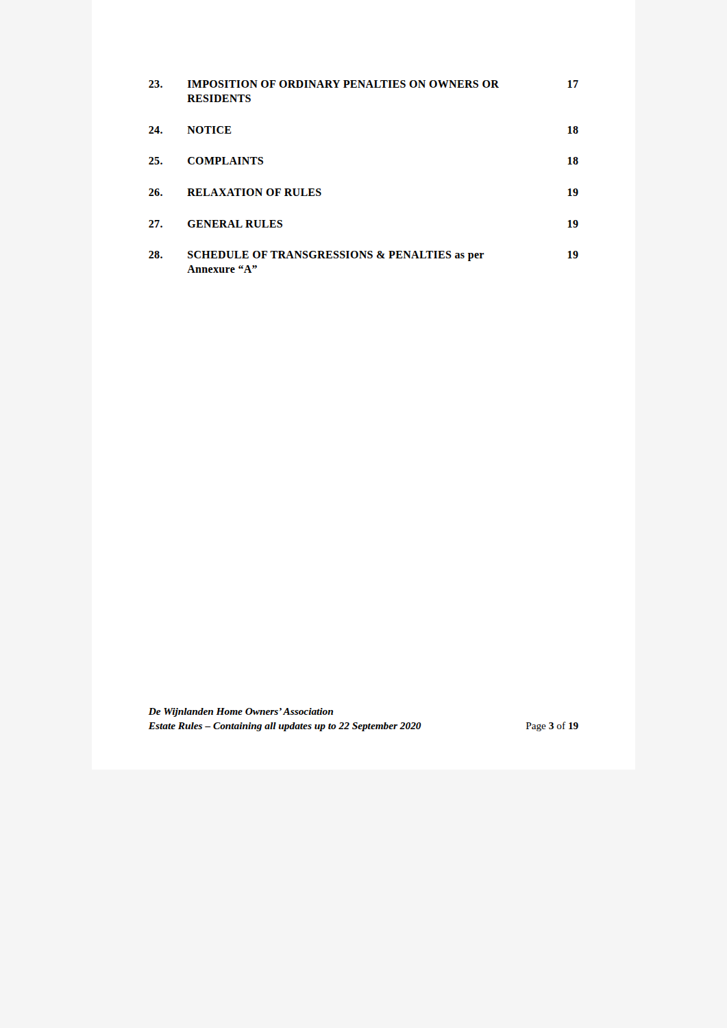| 23. | IMPOSITION OF ORDINARY PENALTIES ON OWNERS OR RESIDENTS | 17 |
| 24. | NOTICE | 18 |
| 25. | COMPLAINTS | 18 |
| 26. | RELAXATION OF RULES | 19 |
| 27. | GENERAL RULES | 19 |
| 28. | SCHEDULE OF TRANSGRESSIONS & PENALTIES as per Annexure “A” | 19 |
De Wijnlanden Home Owners’ Association
Estate Rules – Containing all updates up to 22 September 2020
Page 3 of 19